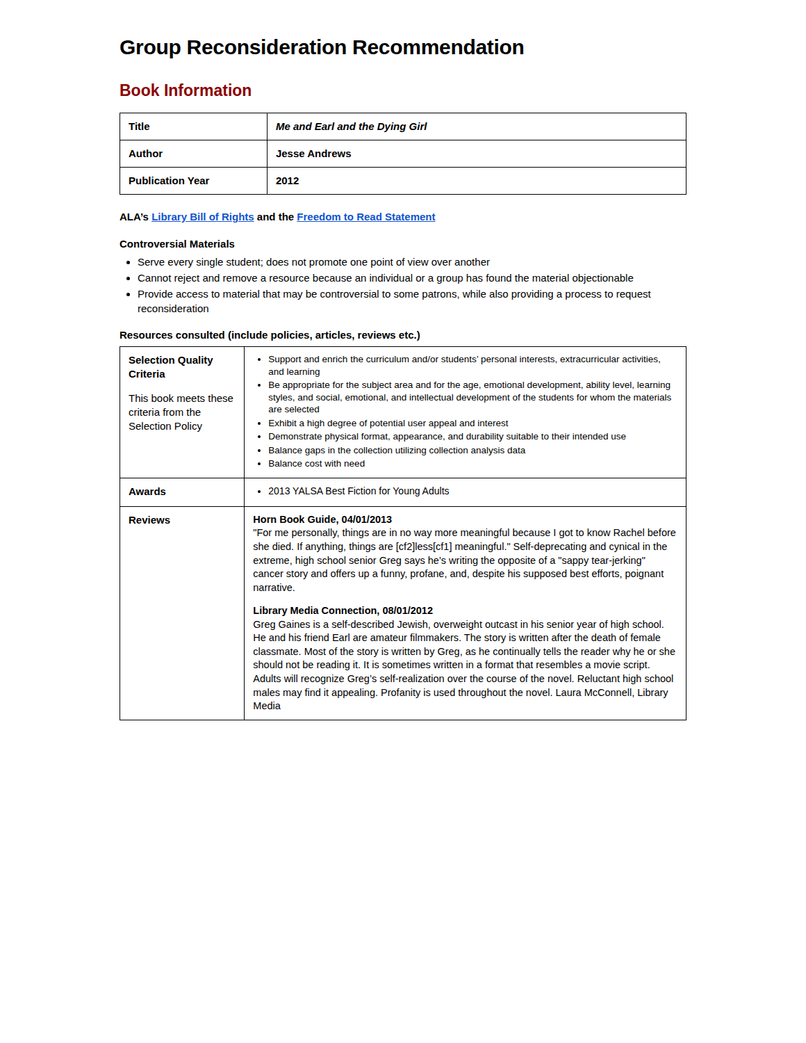Group Reconsideration Recommendation
Book Information
| Title | Me and Earl and the Dying Girl |
| Author | Jesse Andrews |
| Publication Year | 2012 |
ALA’s Library Bill of Rights and the Freedom to Read Statement
Controversial Materials
Serve every single student; does not promote one point of view over another
Cannot reject and remove a resource because an individual or a group has found the material objectionable
Provide access to material that may be controversial to some patrons, while also providing a process to request reconsideration
Resources consulted (include policies, articles, reviews etc.)
| Selection Quality Criteria This book meets these criteria from the Selection Policy | Support and enrich the curriculum and/or students’ personal interests, extracurricular activities, and learning Be appropriate for the subject area and for the age, emotional development, ability level, learning styles, and social, emotional, and intellectual development of the students for whom the materials are selected Exhibit a high degree of potential user appeal and interest Demonstrate physical format, appearance, and durability suitable to their intended use Balance gaps in the collection utilizing collection analysis data Balance cost with need |
| Awards | 2013 YALSA Best Fiction for Young Adults |
| Reviews | Horn Book Guide, 04/01/2013 "For me personally, things are in no way more meaningful because I got to know Rachel before she died. If anything, things are [cf2]less[cf1] meaningful." Self-deprecating and cynical in the extreme, high school senior Greg says he’s writing the opposite of a "sappy tear-jerking" cancer story and offers up a funny, profane, and, despite his supposed best efforts, poignant narrative. Library Media Connection, 08/01/2012 Greg Gaines is a self-described Jewish, overweight outcast in his senior year of high school. He and his friend Earl are amateur filmmakers. The story is written after the death of female classmate. Most of the story is written by Greg, as he continually tells the reader why he or she should not be reading it. It is sometimes written in a format that resembles a movie script. Adults will recognize Greg’s self-realization over the course of the novel. Reluctant high school males may find it appealing. Profanity is used throughout the novel. Laura McConnell, Library Media |